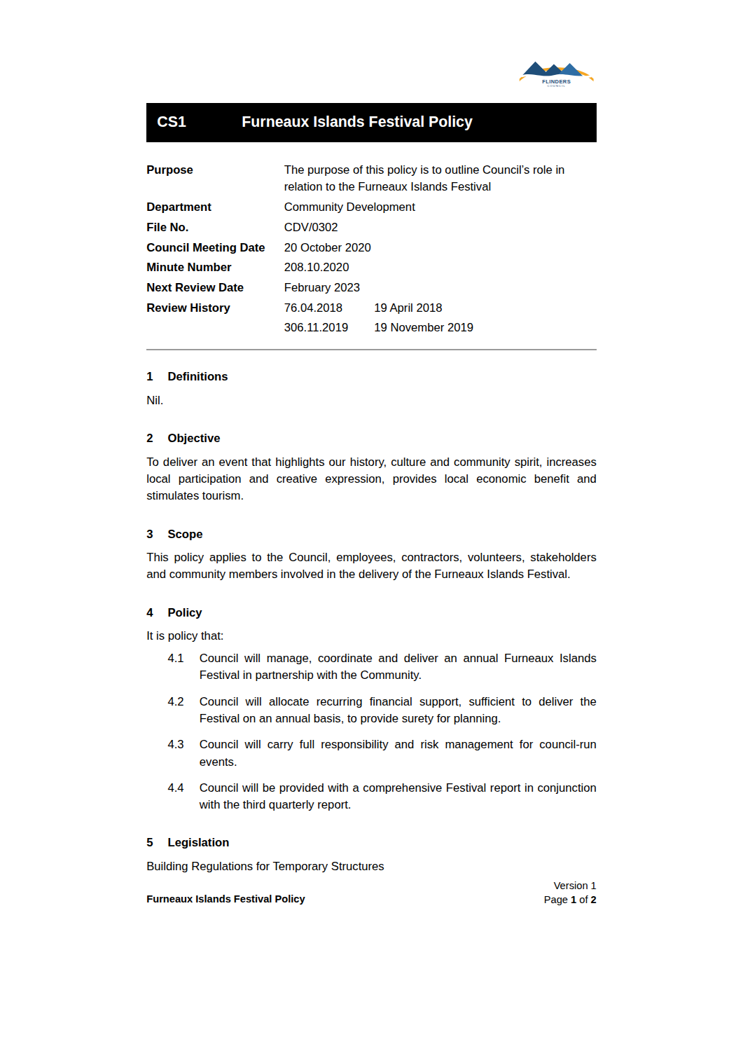FLINDERS COUNCIL
CS1 Furneaux Islands Festival Policy
| Purpose | The purpose of this policy is to outline Council’s role in relation to the Furneaux Islands Festival |
| Department | Community Development |
| File No. | CDV/0302 |
| Council Meeting Date | 20 October 2020 |
| Minute Number | 208.10.2020 |
| Next Review Date | February 2023 |
| Review History | 76.04.2018 19 April 2018 |
| | 306.11.2019 19 November 2019 |
1 Definitions
Nil.
2 Objective
To deliver an event that highlights our history, culture and community spirit, increases local participation and creative expression, provides local economic benefit and stimulates tourism.
3 Scope
This policy applies to the Council, employees, contractors, volunteers, stakeholders and community members involved in the delivery of the Furneaux Islands Festival.
4 Policy
It is policy that:
4.1 Council will manage, coordinate and deliver an annual Furneaux Islands Festival in partnership with the Community.
4.2 Council will allocate recurring financial support, sufficient to deliver the Festival on an annual basis, to provide surety for planning.
4.3 Council will carry full responsibility and risk management for council-run events.
4.4 Council will be provided with a comprehensive Festival report in conjunction with the third quarterly report.
5 Legislation
Building Regulations for Temporary Structures
Furneaux Islands Festival Policy
Version 1
Page 1 of 2